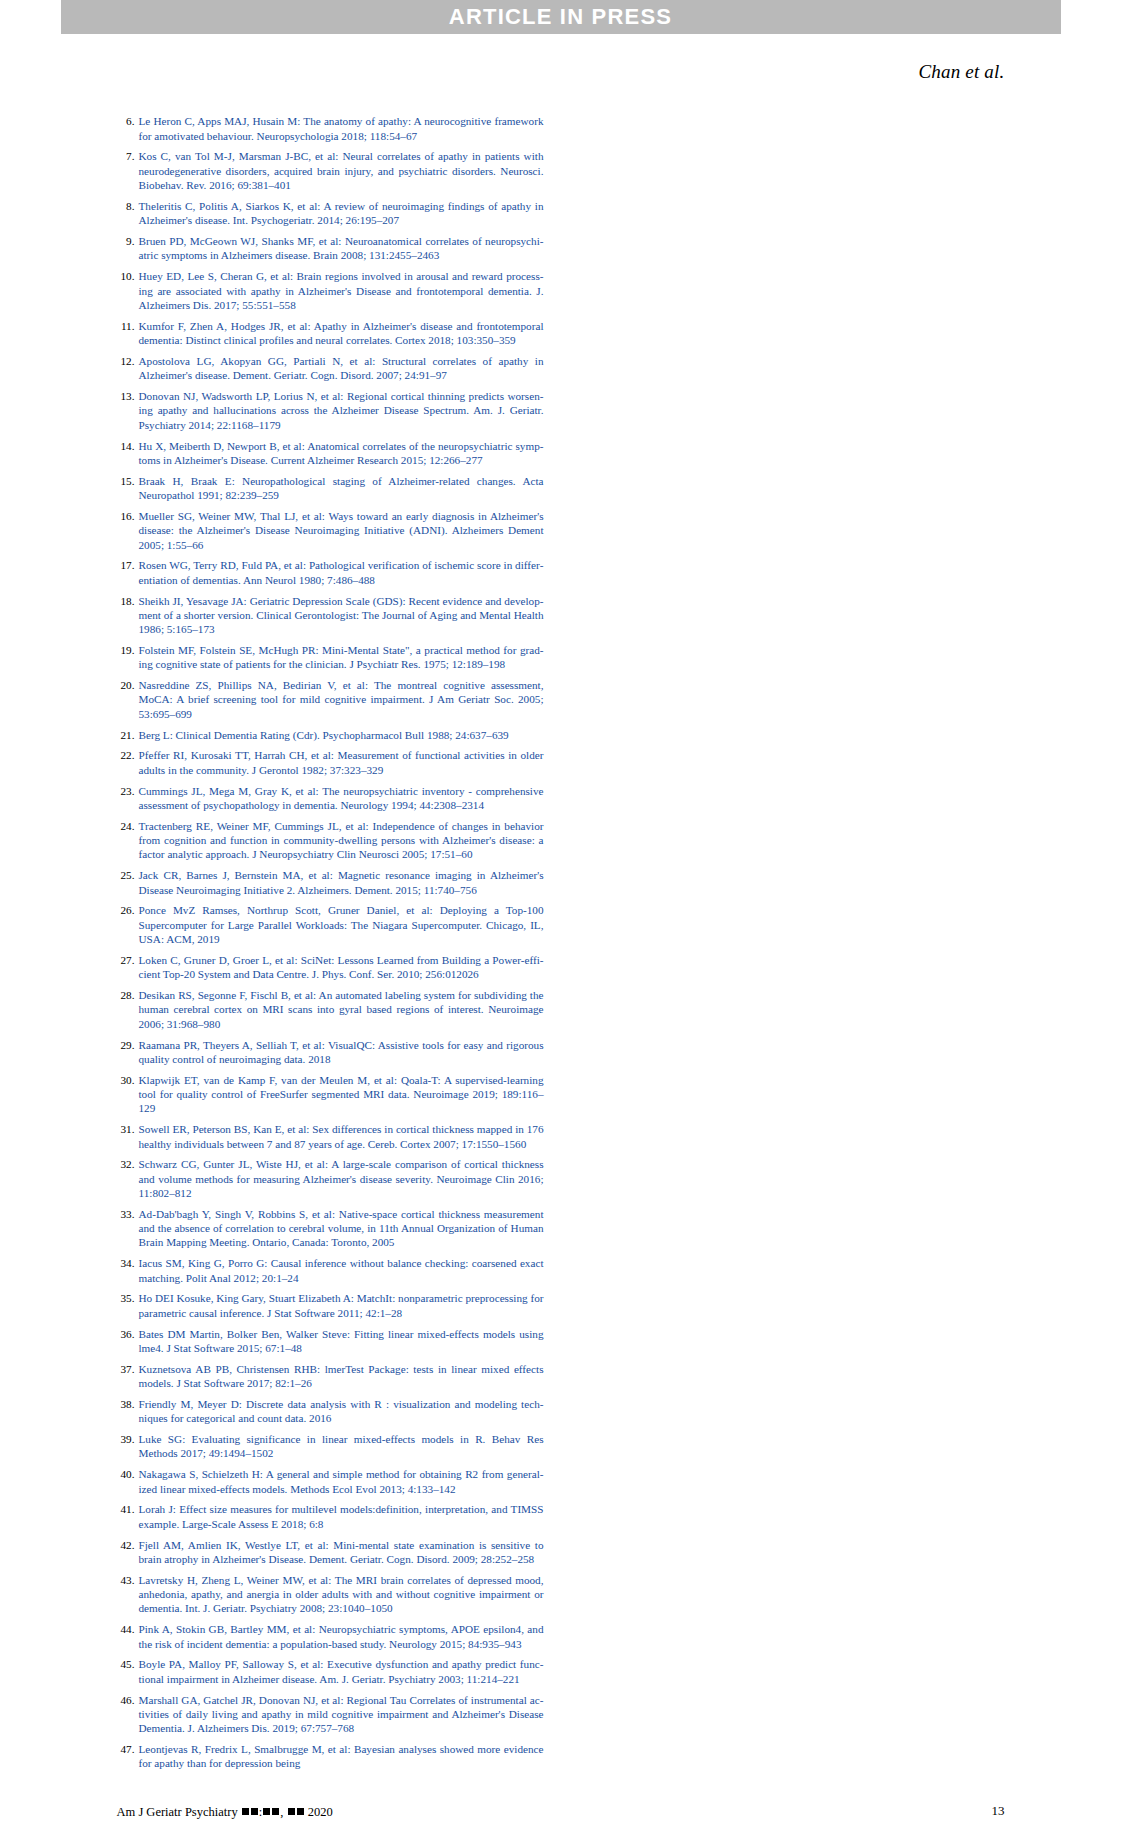Article in Press
Chan et al.
6. Le Heron C, Apps MAJ, Husain M: The anatomy of apathy: A neurocognitive framework for amotivated behaviour. Neuropsychologia 2018; 118:54–67
7. Kos C, van Tol M-J, Marsman J-BC, et al: Neural correlates of apathy in patients with neurodegenerative disorders, acquired brain injury, and psychiatric disorders. Neurosci. Biobehav. Rev. 2016; 69:381–401
8. Theleritis C, Politis A, Siarkos K, et al: A review of neuroimaging findings of apathy in Alzheimer's disease. Int. Psychogeriatr. 2014; 26:195–207
9. Bruen PD, McGeown WJ, Shanks MF, et al: Neuroanatomical correlates of neuropsychiatric symptoms in Alzheimers disease. Brain 2008; 131:2455–2463
10. Huey ED, Lee S, Cheran G, et al: Brain regions involved in arousal and reward processing are associated with apathy in Alzheimer's Disease and frontotemporal dementia. J. Alzheimers Dis. 2017; 55:551–558
11. Kumfor F, Zhen A, Hodges JR, et al: Apathy in Alzheimer's disease and frontotemporal dementia: Distinct clinical profiles and neural correlates. Cortex 2018; 103:350–359
12. Apostolova LG, Akopyan GG, Partiali N, et al: Structural correlates of apathy in Alzheimer's disease. Dement. Geriatr. Cogn. Disord. 2007; 24:91–97
13. Donovan NJ, Wadsworth LP, Lorius N, et al: Regional cortical thinning predicts worsening apathy and hallucinations across the Alzheimer Disease Spectrum. Am. J. Geriatr. Psychiatry 2014; 22:1168–1179
14. Hu X, Meiberth D, Newport B, et al: Anatomical correlates of the neuropsychiatric symptoms in Alzheimer's Disease. Current Alzheimer Research 2015; 12:266–277
15. Braak H, Braak E: Neuropathological staging of Alzheimer-related changes. Acta Neuropathol 1991; 82:239–259
16. Mueller SG, Weiner MW, Thal LJ, et al: Ways toward an early diagnosis in Alzheimer's disease: the Alzheimer's Disease Neuroimaging Initiative (ADNI). Alzheimers Dement 2005; 1:55–66
17. Rosen WG, Terry RD, Fuld PA, et al: Pathological verification of ischemic score in differentiation of dementias. Ann Neurol 1980; 7:486–488
18. Sheikh JI, Yesavage JA: Geriatric Depression Scale (GDS): Recent evidence and development of a shorter version. Clinical Gerontologist: The Journal of Aging and Mental Health 1986; 5:165–173
19. Folstein MF, Folstein SE, McHugh PR: Mini-Mental State", a practical method for grading cognitive state of patients for the clinician. J Psychiatr Res. 1975; 12:189–198
20. Nasreddine ZS, Phillips NA, Bedirian V, et al: The montreal cognitive assessment, MoCA: A brief screening tool for mild cognitive impairment. J Am Geriatr Soc. 2005; 53:695–699
21. Berg L: Clinical Dementia Rating (Cdr). Psychopharmacol Bull 1988; 24:637–639
22. Pfeffer RI, Kurosaki TT, Harrah CH, et al: Measurement of functional activities in older adults in the community. J Gerontol 1982; 37:323–329
23. Cummings JL, Mega M, Gray K, et al: The neuropsychiatric inventory - comprehensive assessment of psychopathology in dementia. Neurology 1994; 44:2308–2314
24. Tractenberg RE, Weiner MF, Cummings JL, et al: Independence of changes in behavior from cognition and function in community-dwelling persons with Alzheimer's disease: a factor analytic approach. J Neuropsychiatry Clin Neurosci 2005; 17:51–60
25. Jack CR, Barnes J, Bernstein MA, et al: Magnetic resonance imaging in Alzheimer's Disease Neuroimaging Initiative 2. Alzheimers. Dement. 2015; 11:740–756
26. Ponce MvZ Ramses, Northrup Scott, Gruner Daniel, et al: Deploying a Top-100 Supercomputer for Large Parallel Workloads: The Niagara Supercomputer. Chicago, IL, USA: ACM, 2019
27. Loken C, Gruner D, Groer L, et al: SciNet: Lessons Learned from Building a Power-efficient Top-20 System and Data Centre. J. Phys. Conf. Ser. 2010; 256:012026
28. Desikan RS, Segonne F, Fischl B, et al: An automated labeling system for subdividing the human cerebral cortex on MRI scans into gyral based regions of interest. Neuroimage 2006; 31:968–980
29. Raamana PR, Theyers A, Selliah T, et al: VisualQC: Assistive tools for easy and rigorous quality control of neuroimaging data. 2018
30. Klapwijk ET, van de Kamp F, van der Meulen M, et al: Qoala-T: A supervised-learning tool for quality control of FreeSurfer segmented MRI data. Neuroimage 2019; 189:116–129
31. Sowell ER, Peterson BS, Kan E, et al: Sex differences in cortical thickness mapped in 176 healthy individuals between 7 and 87 years of age. Cereb. Cortex 2007; 17:1550–1560
32. Schwarz CG, Gunter JL, Wiste HJ, et al: A large-scale comparison of cortical thickness and volume methods for measuring Alzheimer's disease severity. Neuroimage Clin 2016; 11:802–812
33. Ad-Dab'bagh Y, Singh V, Robbins S, et al: Native-space cortical thickness measurement and the absence of correlation to cerebral volume, in 11th Annual Organization of Human Brain Mapping Meeting. Ontario, Canada: Toronto, 2005
34. Iacus SM, King G, Porro G: Causal inference without balance checking: coarsened exact matching. Polit Anal 2012; 20:1–24
35. Ho DEI Kosuke, King Gary, Stuart Elizabeth A: MatchIt: nonparametric preprocessing for parametric causal inference. J Stat Software 2011; 42:1–28
36. Bates DM Martin, Bolker Ben, Walker Steve: Fitting linear mixed-effects models using lme4. J Stat Software 2015; 67:1–48
37. Kuznetsova AB PB, Christensen RHB: lmerTest Package: tests in linear mixed effects models. J Stat Software 2017; 82:1–26
38. Friendly M, Meyer D: Discrete data analysis with R : visualization and modeling techniques for categorical and count data. 2016
39. Luke SG: Evaluating significance in linear mixed-effects models in R. Behav Res Methods 2017; 49:1494–1502
40. Nakagawa S, Schielzeth H: A general and simple method for obtaining R2 from generalized linear mixed-effects models. Methods Ecol Evol 2013; 4:133–142
41. Lorah J: Effect size measures for multilevel models:definition, interpretation, and TIMSS example. Large-Scale Assess E 2018; 6:8
42. Fjell AM, Amlien IK, Westlye LT, et al: Mini-mental state examination is sensitive to brain atrophy in Alzheimer's Disease. Dement. Geriatr. Cogn. Disord. 2009; 28:252–258
43. Lavretsky H, Zheng L, Weiner MW, et al: The MRI brain correlates of depressed mood, anhedonia, apathy, and anergia in older adults with and without cognitive impairment or dementia. Int. J. Geriatr. Psychiatry 2008; 23:1040–1050
44. Pink A, Stokin GB, Bartley MM, et al: Neuropsychiatric symptoms, APOE epsilon4, and the risk of incident dementia: a population-based study. Neurology 2015; 84:935–943
45. Boyle PA, Malloy PF, Salloway S, et al: Executive dysfunction and apathy predict functional impairment in Alzheimer disease. Am. J. Geriatr. Psychiatry 2003; 11:214–221
46. Marshall GA, Gatchel JR, Donovan NJ, et al: Regional Tau Correlates of instrumental activities of daily living and apathy in mild cognitive impairment and Alzheimer's Disease Dementia. J. Alzheimers Dis. 2019; 67:757–768
47. Leontjevas R, Fredrix L, Smalbrugge M, et al: Bayesian analyses showed more evidence for apathy than for depression being
Am J Geriatr Psychiatry : , 2020
13